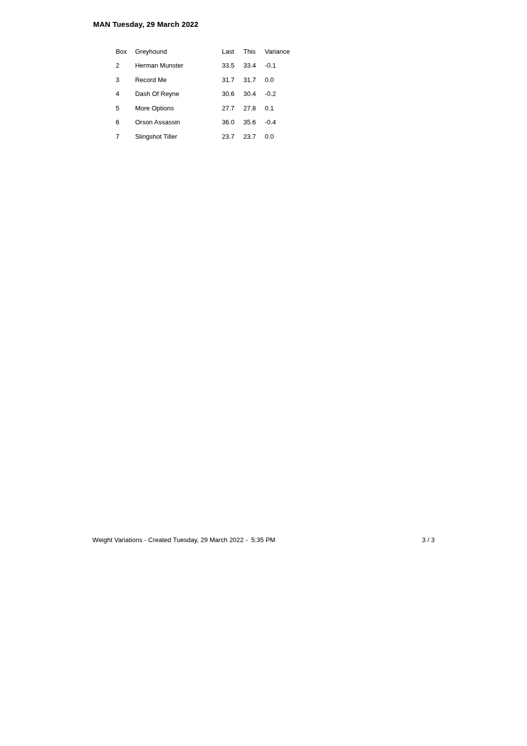MAN Tuesday, 29 March 2022
| Box | Greyhound | Last | This | Variance |
| --- | --- | --- | --- | --- |
| 2 | Herman Munster | 33.5 | 33.4 | -0.1 |
| 3 | Record Me | 31.7 | 31.7 | 0.0 |
| 4 | Dash Of Reyne | 30.6 | 30.4 | -0.2 |
| 5 | More Options | 27.7 | 27.8 | 0.1 |
| 6 | Orson Assassin | 36.0 | 35.6 | -0.4 |
| 7 | Slingshot Tiller | 23.7 | 23.7 | 0.0 |
Weight Variations - Created Tuesday, 29 March 2022 - 5:35 PM 3 / 3